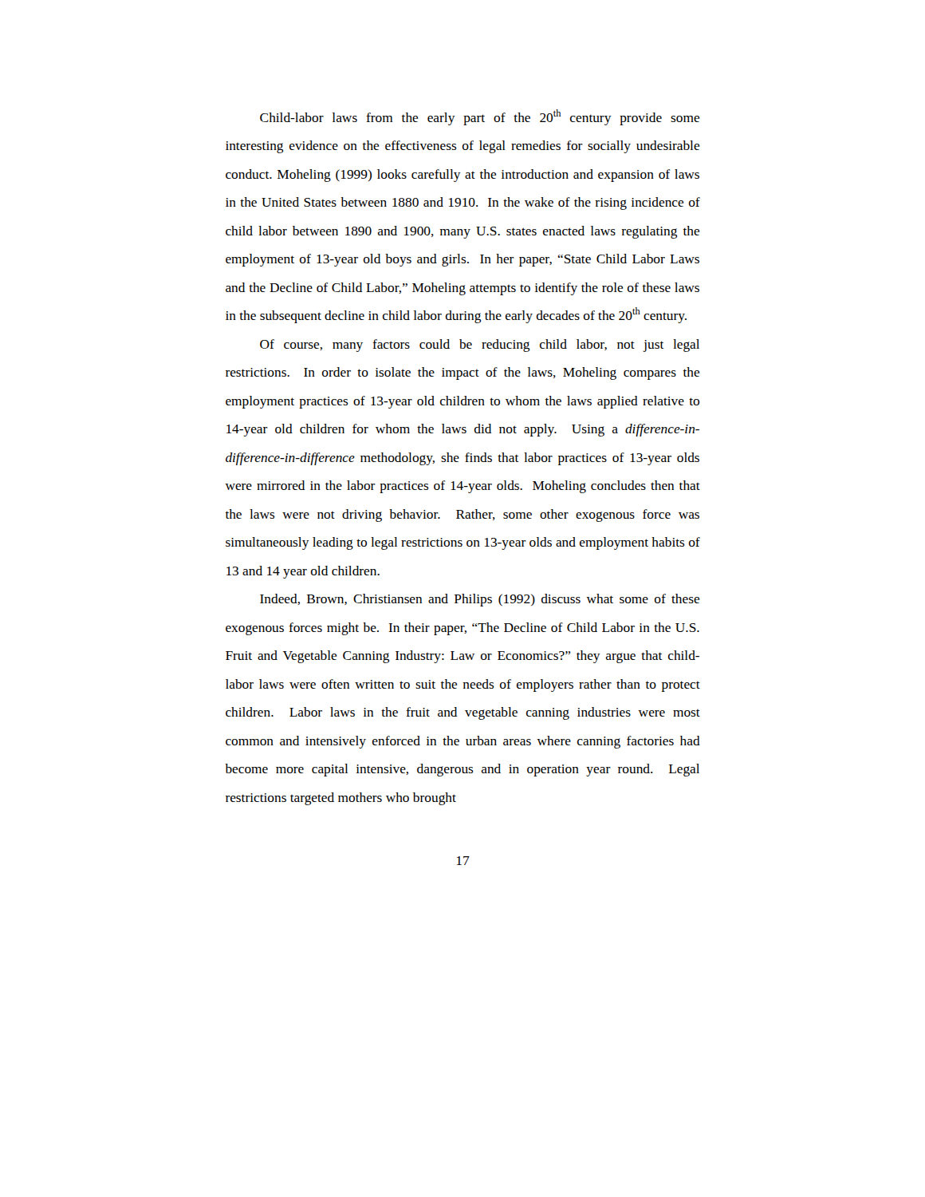Child-labor laws from the early part of the 20th century provide some interesting evidence on the effectiveness of legal remedies for socially undesirable conduct. Moheling (1999) looks carefully at the introduction and expansion of laws in the United States between 1880 and 1910. In the wake of the rising incidence of child labor between 1890 and 1900, many U.S. states enacted laws regulating the employment of 13-year old boys and girls. In her paper, “State Child Labor Laws and the Decline of Child Labor,” Moheling attempts to identify the role of these laws in the subsequent decline in child labor during the early decades of the 20th century.
Of course, many factors could be reducing child labor, not just legal restrictions. In order to isolate the impact of the laws, Moheling compares the employment practices of 13-year old children to whom the laws applied relative to 14-year old children for whom the laws did not apply. Using a difference-in-difference-in-difference methodology, she finds that labor practices of 13-year olds were mirrored in the labor practices of 14-year olds. Moheling concludes then that the laws were not driving behavior. Rather, some other exogenous force was simultaneously leading to legal restrictions on 13-year olds and employment habits of 13 and 14 year old children.
Indeed, Brown, Christiansen and Philips (1992) discuss what some of these exogenous forces might be. In their paper, “The Decline of Child Labor in the U.S. Fruit and Vegetable Canning Industry: Law or Economics?” they argue that child-labor laws were often written to suit the needs of employers rather than to protect children. Labor laws in the fruit and vegetable canning industries were most common and intensively enforced in the urban areas where canning factories had become more capital intensive, dangerous and in operation year round. Legal restrictions targeted mothers who brought
17